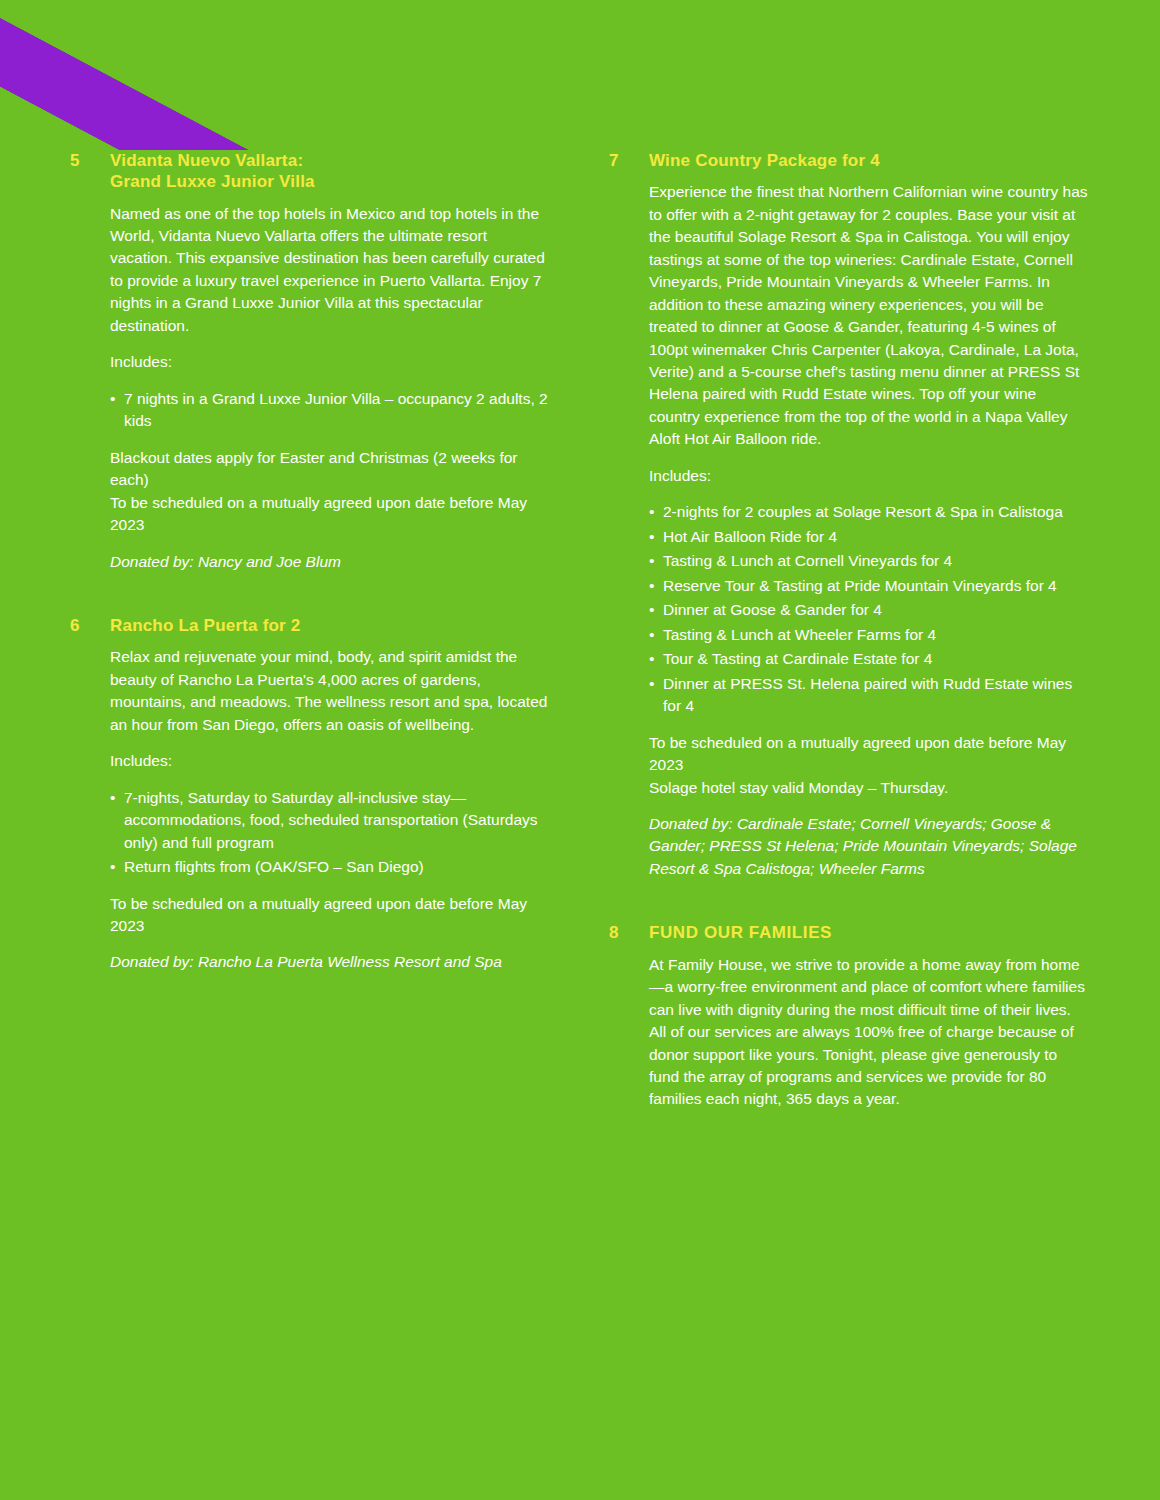5
Vidanta Nuevo Vallarta:
Grand Luxxe Junior Villa
Named as one of the top hotels in Mexico and top hotels in the World, Vidanta Nuevo Vallarta offers the ultimate resort vacation. This expansive destination has been carefully curated to provide a luxury travel experience in Puerto Vallarta. Enjoy 7 nights in a Grand Luxxe Junior Villa at this spectacular destination.
Includes:
7 nights in a Grand Luxxe Junior Villa – occupancy 2 adults, 2 kids
Blackout dates apply for Easter and Christmas (2 weeks for each)
To be scheduled on a mutually agreed upon date before May 2023
Donated by: Nancy and Joe Blum
6
Rancho La Puerta for 2
Relax and rejuvenate your mind, body, and spirit amidst the beauty of Rancho La Puerta's 4,000 acres of gardens, mountains, and meadows. The wellness resort and spa, located an hour from San Diego, offers an oasis of wellbeing.
Includes:
7-nights, Saturday to Saturday all-inclusive stay—accommodations, food, scheduled transportation (Saturdays only) and full program
Return flights from (OAK/SFO – San Diego)
To be scheduled on a mutually agreed upon date before May 2023
Donated by: Rancho La Puerta Wellness Resort and Spa
7
Wine Country Package for 4
Experience the finest that Northern Californian wine country has to offer with a 2-night getaway for 2 couples. Base your visit at the beautiful Solage Resort & Spa in Calistoga. You will enjoy tastings at some of the top wineries: Cardinale Estate, Cornell Vineyards, Pride Mountain Vineyards & Wheeler Farms. In addition to these amazing winery experiences, you will be treated to dinner at Goose & Gander, featuring 4-5 wines of 100pt winemaker Chris Carpenter (Lakoya, Cardinale, La Jota, Verite) and a 5-course chef's tasting menu dinner at PRESS St Helena paired with Rudd Estate wines. Top off your wine country experience from the top of the world in a Napa Valley Aloft Hot Air Balloon ride.
Includes:
2-nights for 2 couples at Solage Resort & Spa in Calistoga
Hot Air Balloon Ride for 4
Tasting & Lunch at Cornell Vineyards for 4
Reserve Tour & Tasting at Pride Mountain Vineyards for 4
Dinner at Goose & Gander for 4
Tasting & Lunch at Wheeler Farms for 4
Tour & Tasting at Cardinale Estate for 4
Dinner at PRESS St. Helena paired with Rudd Estate wines for 4
To be scheduled on a mutually agreed upon date before May 2023
Solage hotel stay valid Monday – Thursday.
Donated by: Cardinale Estate; Cornell Vineyards; Goose & Gander; PRESS St Helena; Pride Mountain Vineyards; Solage Resort & Spa Calistoga; Wheeler Farms
8
Fund Our Families
At Family House, we strive to provide a home away from home—a worry-free environment and place of comfort where families can live with dignity during the most difficult time of their lives. All of our services are always 100% free of charge because of donor support like yours. Tonight, please give generously to fund the array of programs and services we provide for 80 families each night, 365 days a year.